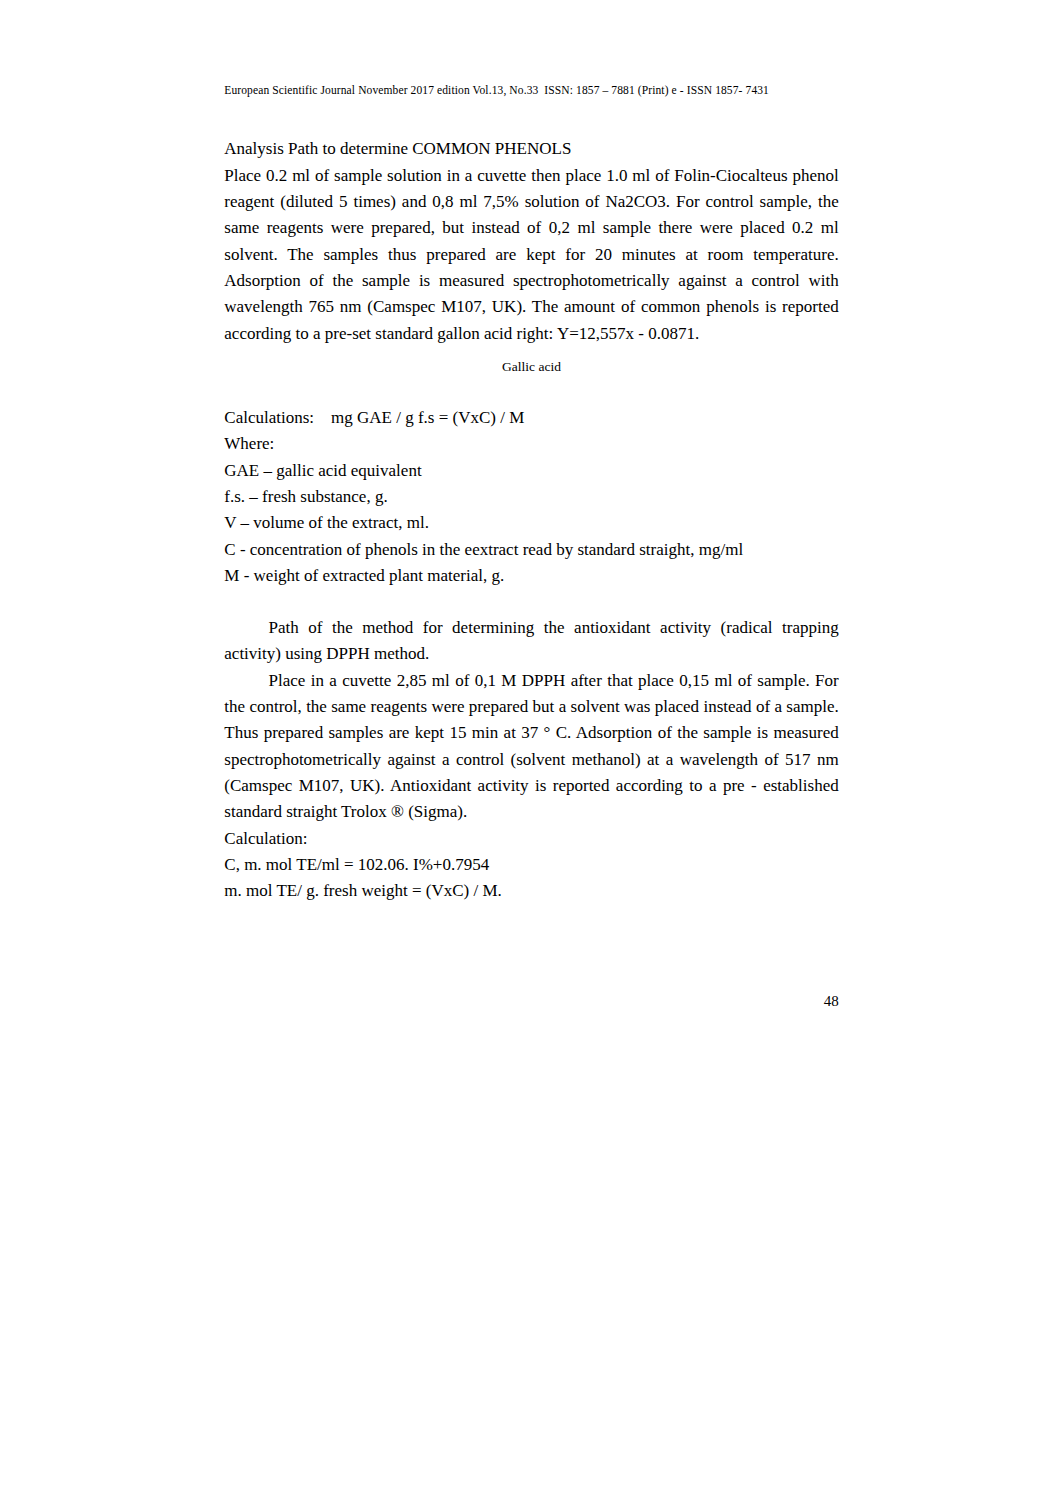European Scientific Journal November 2017 edition Vol.13, No.33 ISSN: 1857 – 7881 (Print) e - ISSN 1857- 7431
Analysis Path to determine COMMON PHENOLS
Place 0.2 ml of sample solution in a cuvette then place 1.0 ml of Folin-Ciocalteus phenol reagent (diluted 5 times) and 0,8 ml 7,5% solution of Na2CO3. For control sample, the same reagents were prepared, but instead of 0,2 ml sample there were placed 0.2 ml solvent. The samples thus prepared are kept for 20 minutes at room temperature. Adsorption of the sample is measured spectrophotometrically against a control with wavelength 765 nm (Camspec M107, UK). The amount of common phenols is reported according to a pre-set standard gallon acid right: Y=12,557x - 0.0871.
Gallic acid
Calculations: mg GAE / g f.s = (VxC) / M
Where:
GAE – gallic acid equivalent
f.s. – fresh substance, g.
V – volume of the extract, ml.
C - concentration of phenols in the eextract read by standard straight, mg/ml
M - weight of extracted plant material, g.
Path of the method for determining the antioxidant activity (radical trapping activity) using DPPH method.
Place in a cuvette 2,85 ml of 0,1 M DPPH after that place 0,15 ml of sample. For the control, the same reagents were prepared but a solvent was placed instead of a sample. Thus prepared samples are kept 15 min at 37 ° C. Adsorption of the sample is measured spectrophotometrically against a control (solvent methanol) at a wavelength of 517 nm (Camspec M107, UK). Antioxidant activity is reported according to a pre - established standard straight Trolox ® (Sigma).
Calculation:
C, m. mol TE/ml = 102.06. I%+0.7954
m. mol TE/ g. fresh weight = (VxC) / M.
48